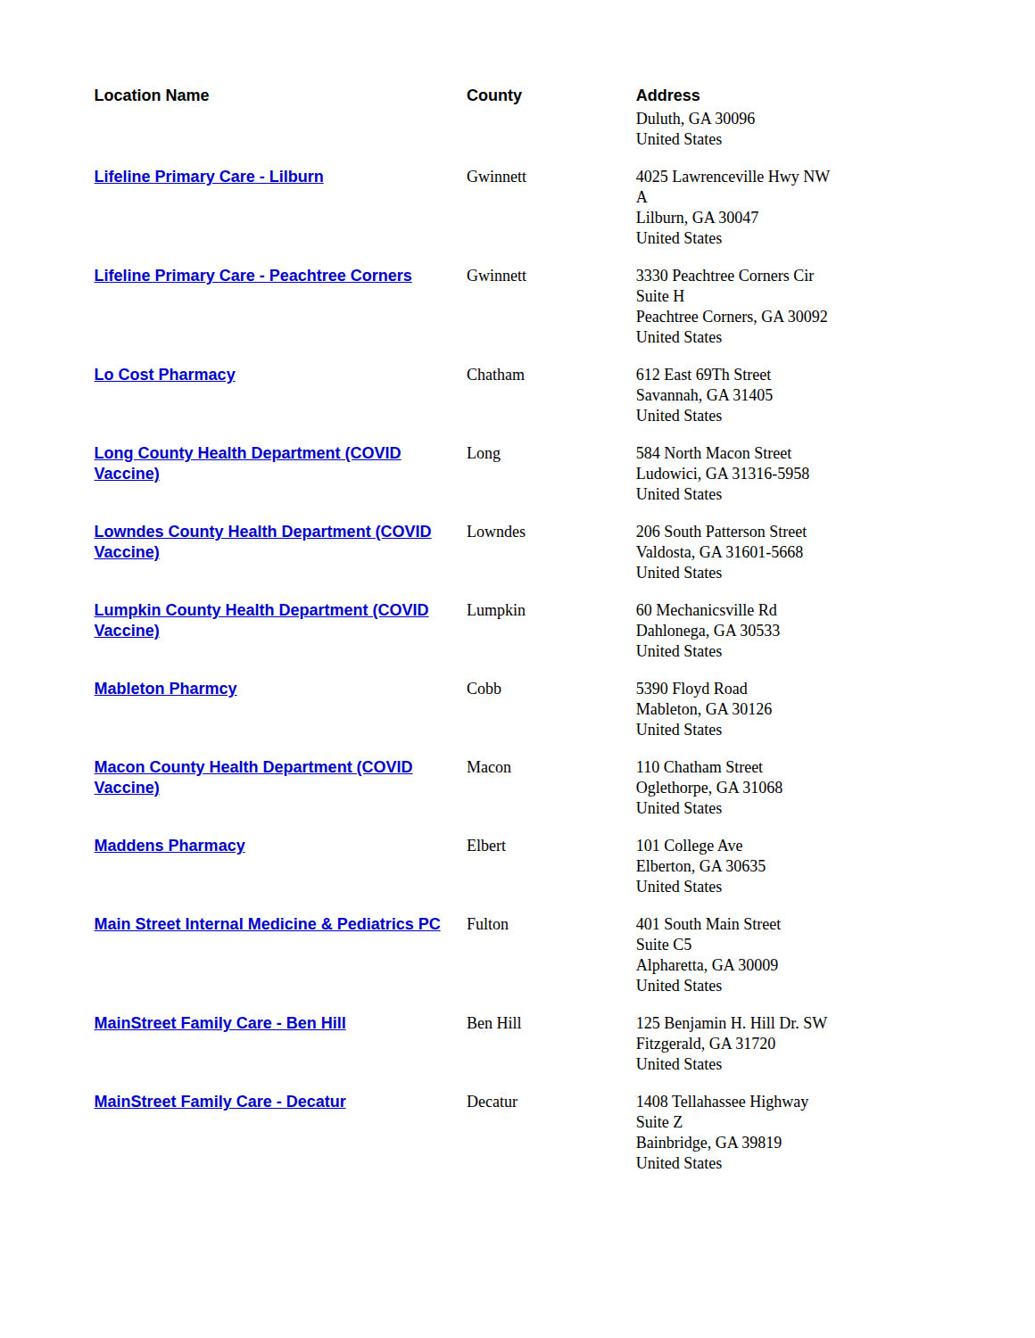| Location Name | County | Address |
| --- | --- | --- |
| | | Duluth, GA 30096 United States |
| Lifeline Primary Care - Lilburn | Gwinnett | 4025 Lawrenceville Hwy NW A Lilburn, GA 30047 United States |
| Lifeline Primary Care - Peachtree Corners | Gwinnett | 3330 Peachtree Corners Cir Suite H Peachtree Corners, GA 30092 United States |
| Lo Cost Pharmacy | Chatham | 612 East 69Th Street Savannah, GA 31405 United States |
| Long County Health Department (COVID Vaccine) | Long | 584 North Macon Street Ludowici, GA 31316-5958 United States |
| Lowndes County Health Department (COVID Vaccine) | Lowndes | 206 South Patterson Street Valdosta, GA 31601-5668 United States |
| Lumpkin County Health Department (COVID Vaccine) | Lumpkin | 60 Mechanicsville Rd Dahlonega, GA 30533 United States |
| Mableton Pharmcy | Cobb | 5390 Floyd Road Mableton, GA 30126 United States |
| Macon County Health Department (COVID Vaccine) | Macon | 110 Chatham Street Oglethorpe, GA 31068 United States |
| Maddens Pharmacy | Elbert | 101 College Ave Elberton, GA 30635 United States |
| Main Street Internal Medicine & Pediatrics PC | Fulton | 401 South Main Street Suite C5 Alpharetta, GA 30009 United States |
| MainStreet Family Care - Ben Hill | Ben Hill | 125 Benjamin H. Hill Dr. SW Fitzgerald, GA 31720 United States |
| MainStreet Family Care - Decatur | Decatur | 1408 Tellahassee Highway Suite Z Bainbridge, GA 39819 United States |